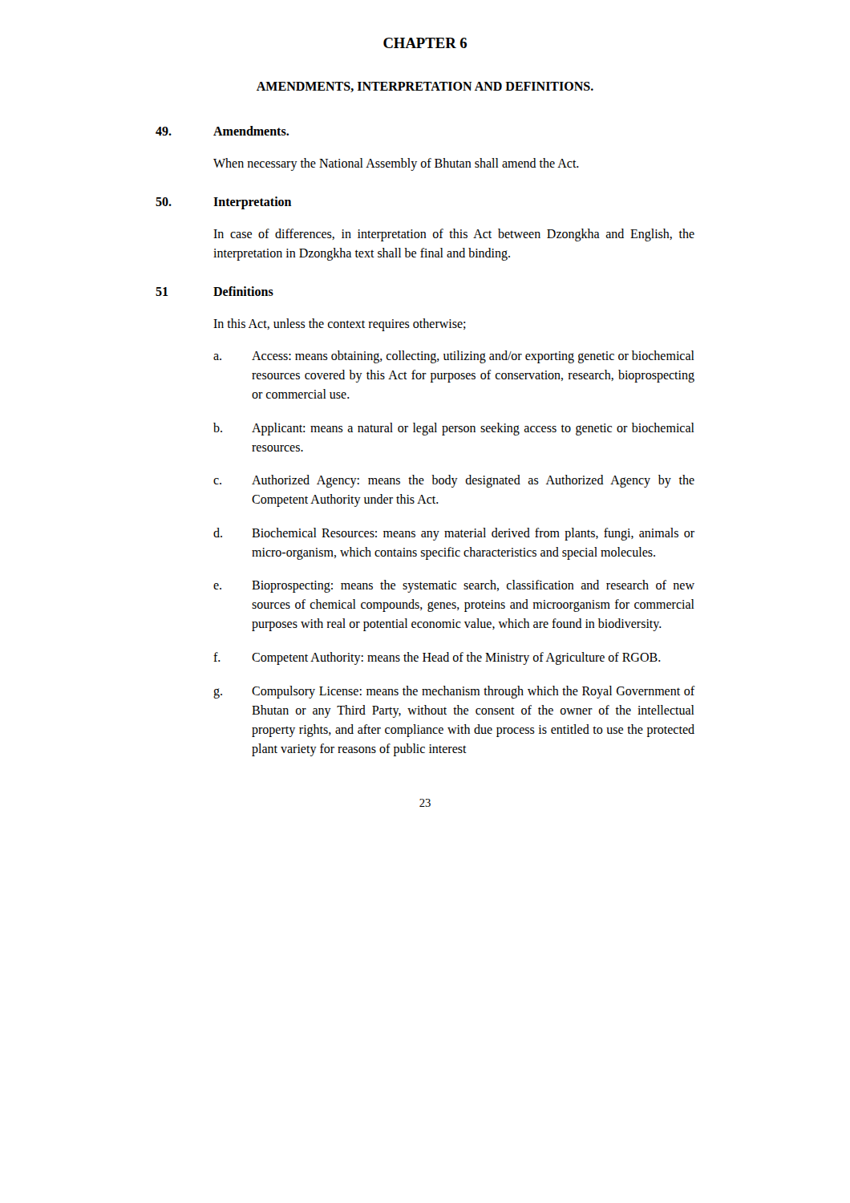CHAPTER 6
AMENDMENTS, INTERPRETATION AND DEFINITIONS.
49. Amendments.
When necessary the National Assembly of Bhutan shall amend the Act.
50. Interpretation
In case of differences, in interpretation of this Act between Dzongkha and English, the interpretation in Dzongkha text shall be final and binding.
51 Definitions
In this Act, unless the context requires otherwise;
a.
Access: means obtaining, collecting, utilizing and/or exporting genetic or biochemical resources covered by this Act for purposes of conservation, research, bioprospecting or commercial use.
b.
Applicant: means a natural or legal person seeking access to genetic or biochemical resources.
c.
Authorized Agency: means the body designated as Authorized Agency by the Competent Authority under this Act.
d.
Biochemical Resources: means any material derived from plants, fungi, animals or micro-organism, which contains specific characteristics and special molecules.
e.
Bioprospecting: means the systematic search, classification and research of new sources of chemical compounds, genes, proteins and microorganism for commercial purposes with real or potential economic value, which are found in biodiversity.
f.
Competent Authority: means the Head of the Ministry of Agriculture of RGOB.
g.
Compulsory License: means the mechanism through which the Royal Government of Bhutan or any Third Party, without the consent of the owner of the intellectual property rights, and after compliance with due process is entitled to use the protected plant variety for reasons of public interest
23